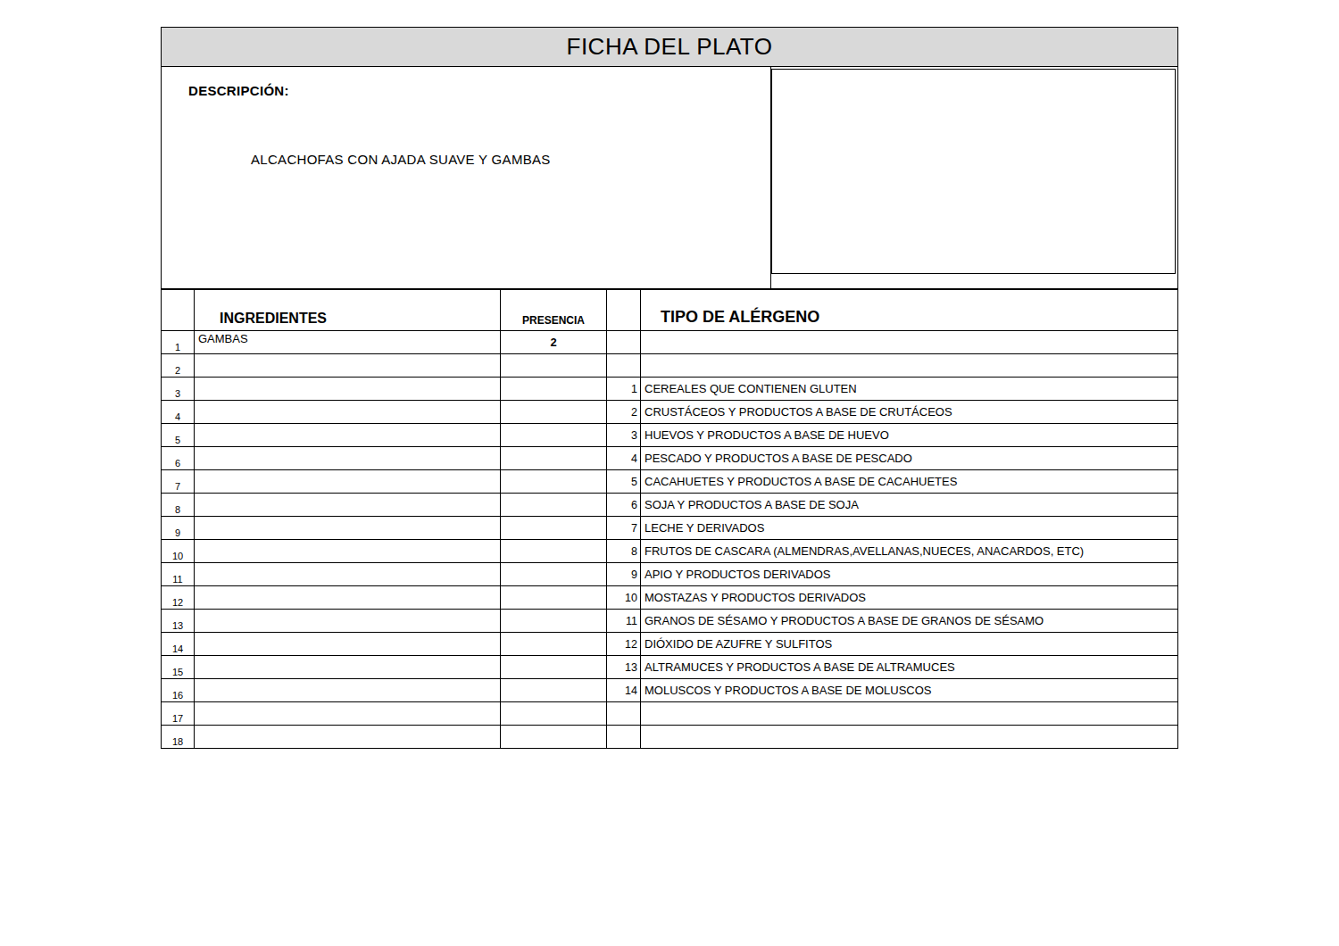| FICHA DEL PLATO |
| DESCRIPCIÓN: ALCACHOFAS CON AJADA SUAVE Y GAMBAS | |
| | INGREDIENTES | PRESENCIA | | TIPO DE ALÉRGENO |
| 1 | GAMBAS | 2 | | |
| 2 | | | | |
| 3 | | | 1 | CEREALES QUE CONTIENEN GLUTEN |
| 4 | | | 2 | CRUSTÁCEOS Y PRODUCTOS A BASE DE CRUTÁCEOS |
| 5 | | | 3 | HUEVOS Y PRODUCTOS A BASE DE HUEVO |
| 6 | | | 4 | PESCADO Y PRODUCTOS A BASE DE PESCADO |
| 7 | | | 5 | CACAHUETES Y PRODUCTOS A BASE DE CACAHUETES |
| 8 | | | 6 | SOJA Y PRODUCTOS A BASE DE SOJA |
| 9 | | | 7 | LECHE Y DERIVADOS |
| 10 | | | 8 | FRUTOS DE CASCARA (ALMENDRAS,AVELLANAS,NUECES, ANACARDOS, ETC) |
| 11 | | | 9 | APIO Y PRODUCTOS DERIVADOS |
| 12 | | | 10 | MOSTAZAS Y PRODUCTOS DERIVADOS |
| 13 | | | 11 | GRANOS DE SÉSAMO Y PRODUCTOS A BASE DE GRANOS DE SÉSAMO |
| 14 | | | 12 | DIÓXIDO DE AZUFRE Y SULFITOS |
| 15 | | | 13 | ALTRAMUCES Y PRODUCTOS A BASE DE ALTRAMUCES |
| 16 | | | 14 | MOLUSCOS Y PRODUCTOS A BASE DE MOLUSCOS |
| 17 | | | | |
| 18 | | | | |